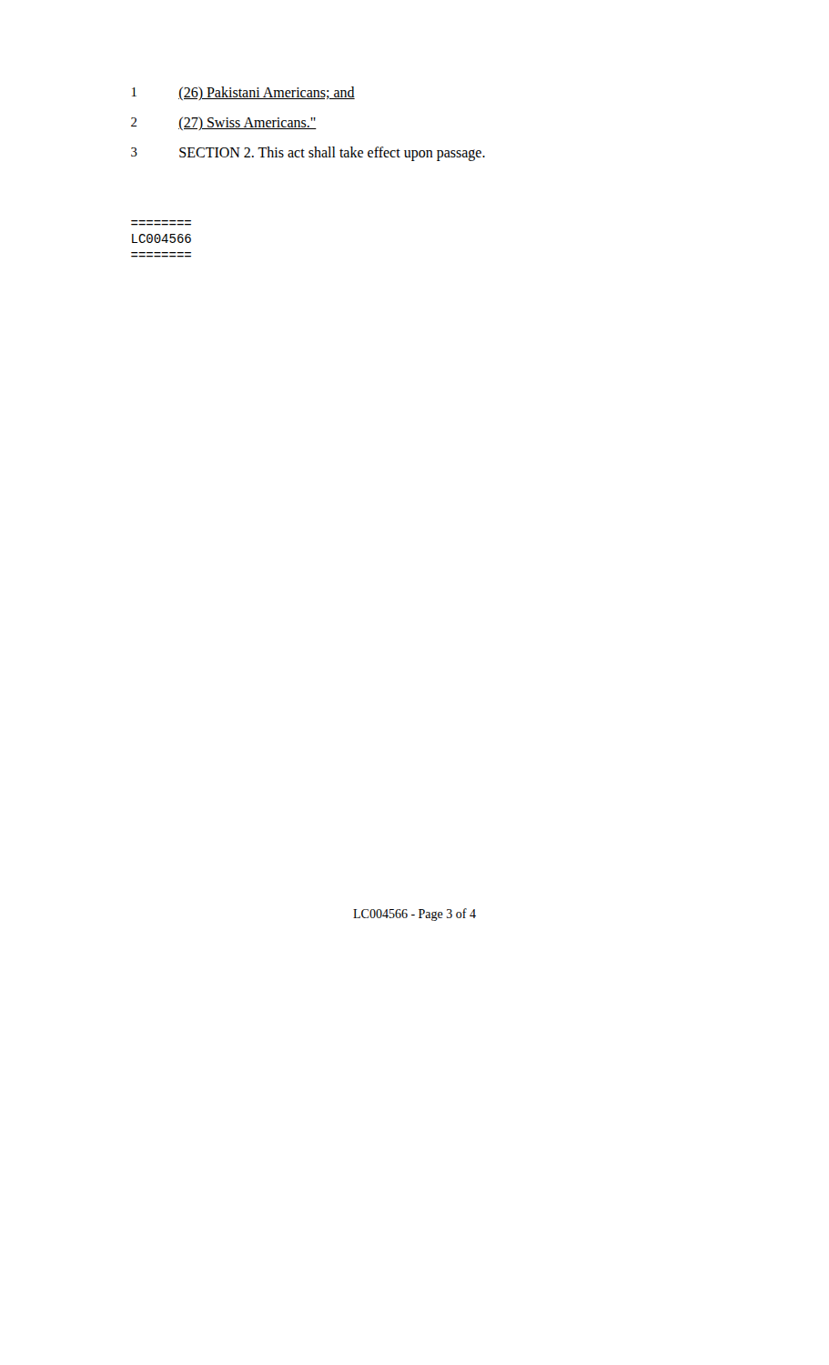| 1 | (26) Pakistani Americans; and |
| 2 | (27) Swiss Americans." |
| 3 | SECTION 2. This act shall take effect upon passage. |
========
LC004566
========
LC004566 - Page 3 of 4